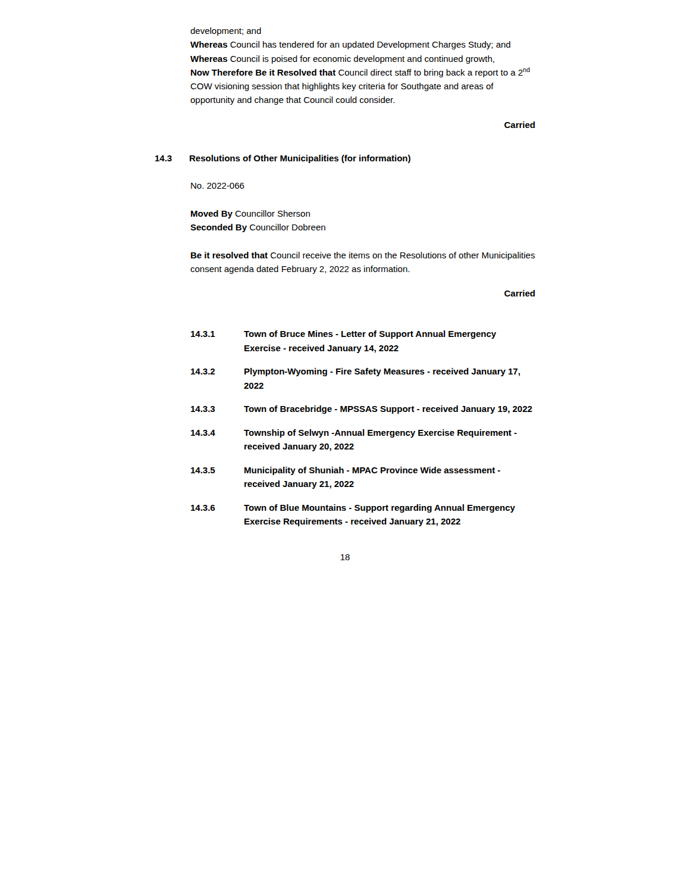development; and
Whereas Council has tendered for an updated Development Charges Study; and
Whereas Council is poised for economic development and continued growth,
Now Therefore Be it Resolved that Council direct staff to bring back a report to a 2nd COW visioning session that highlights key criteria for Southgate and areas of opportunity and change that Council could consider.
Carried
14.3 Resolutions of Other Municipalities (for information)
No. 2022-066
Moved By Councillor Sherson
Seconded By Councillor Dobreen
Be it resolved that Council receive the items on the Resolutions of other Municipalities consent agenda dated February 2, 2022 as information.
Carried
14.3.1 Town of Bruce Mines - Letter of Support Annual Emergency Exercise - received January 14, 2022
14.3.2 Plympton-Wyoming - Fire Safety Measures - received January 17, 2022
14.3.3 Town of Bracebridge - MPSSAS Support - received January 19, 2022
14.3.4 Township of Selwyn -Annual Emergency Exercise Requirement - received January 20, 2022
14.3.5 Municipality of Shuniah - MPAC Province Wide assessment - received January 21, 2022
14.3.6 Town of Blue Mountains - Support regarding Annual Emergency Exercise Requirements - received January 21, 2022
18